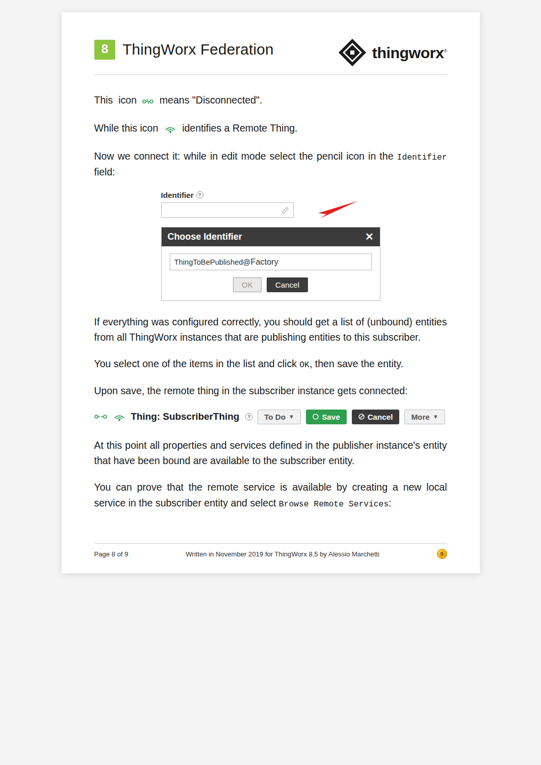8
ThingWorx Federation
thingworx®
This icon means "Disconnected".
While this icon identifies a Remote Thing.
Now we connect it: while in edit mode select the pencil icon in the Identifier field:
Identifier ?
Choose Identifier ✕
ThingToBePublished@Factory
OK Cancel
If everything was configured correctly, you should get a list of (unbound) entities from all ThingWorx instances that are publishing entities to this subscriber.
You select one of the items in the list and click OK, then save the entity.
Upon save, the remote thing in the subscriber instance gets connected:
Thing: SubscriberThing? To Do ▼ Save Cancel More ▼
At this point all properties and services defined in the publisher instance's entity that have been bound are available to the subscriber entity.
You can prove that the remote service is available by creating a new local service in the subscriber entity and select Browse Remote Services:
Page 8 of 9 Written in November 2019 for ThingWorx 8.5 by Alessio Marchetti 9